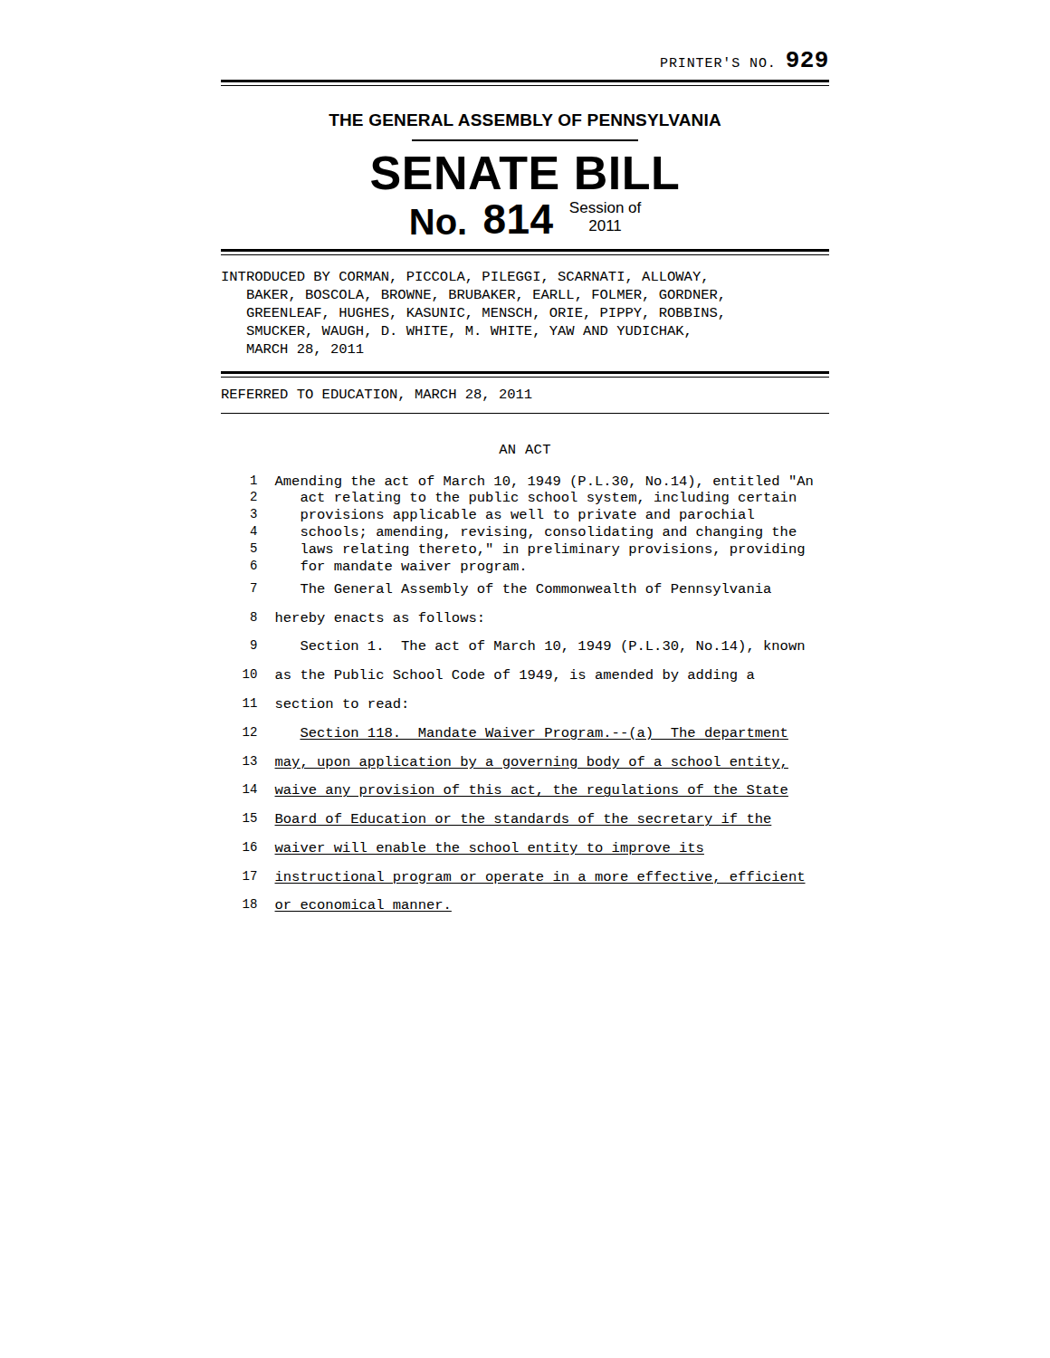PRINTER'S NO. 929
THE GENERAL ASSEMBLY OF PENNSYLVANIA
SENATE BILL
No. 814 Session of
2011
INTRODUCED BY CORMAN, PICCOLA, PILEGGI, SCARNATI, ALLOWAY, BAKER, BOSCOLA, BROWNE, BRUBAKER, EARLL, FOLMER, GORDNER, GREENLEAF, HUGHES, KASUNIC, MENSCH, ORIE, PIPPY, ROBBINS, SMUCKER, WAUGH, D. WHITE, M. WHITE, YAW AND YUDICHAK, MARCH 28, 2011
REFERRED TO EDUCATION, MARCH 28, 2011
AN ACT
Amending the act of March 10, 1949 (P.L.30, No.14), entitled "An
act relating to the public school system, including certain
provisions applicable as well to private and parochial
schools; amending, revising, consolidating and changing the
laws relating thereto," in preliminary provisions, providing
for mandate waiver program.
The General Assembly of the Commonwealth of Pennsylvania
hereby enacts as follows:
Section 1. The act of March 10, 1949 (P.L.30, No.14), known
as the Public School Code of 1949, is amended by adding a
section to read:
Section 118. Mandate Waiver Program.--(a) The department
may, upon application by a governing body of a school entity,
waive any provision of this act, the regulations of the State
Board of Education or the standards of the secretary if the
waiver will enable the school entity to improve its
instructional program or operate in a more effective, efficient
or economical manner.